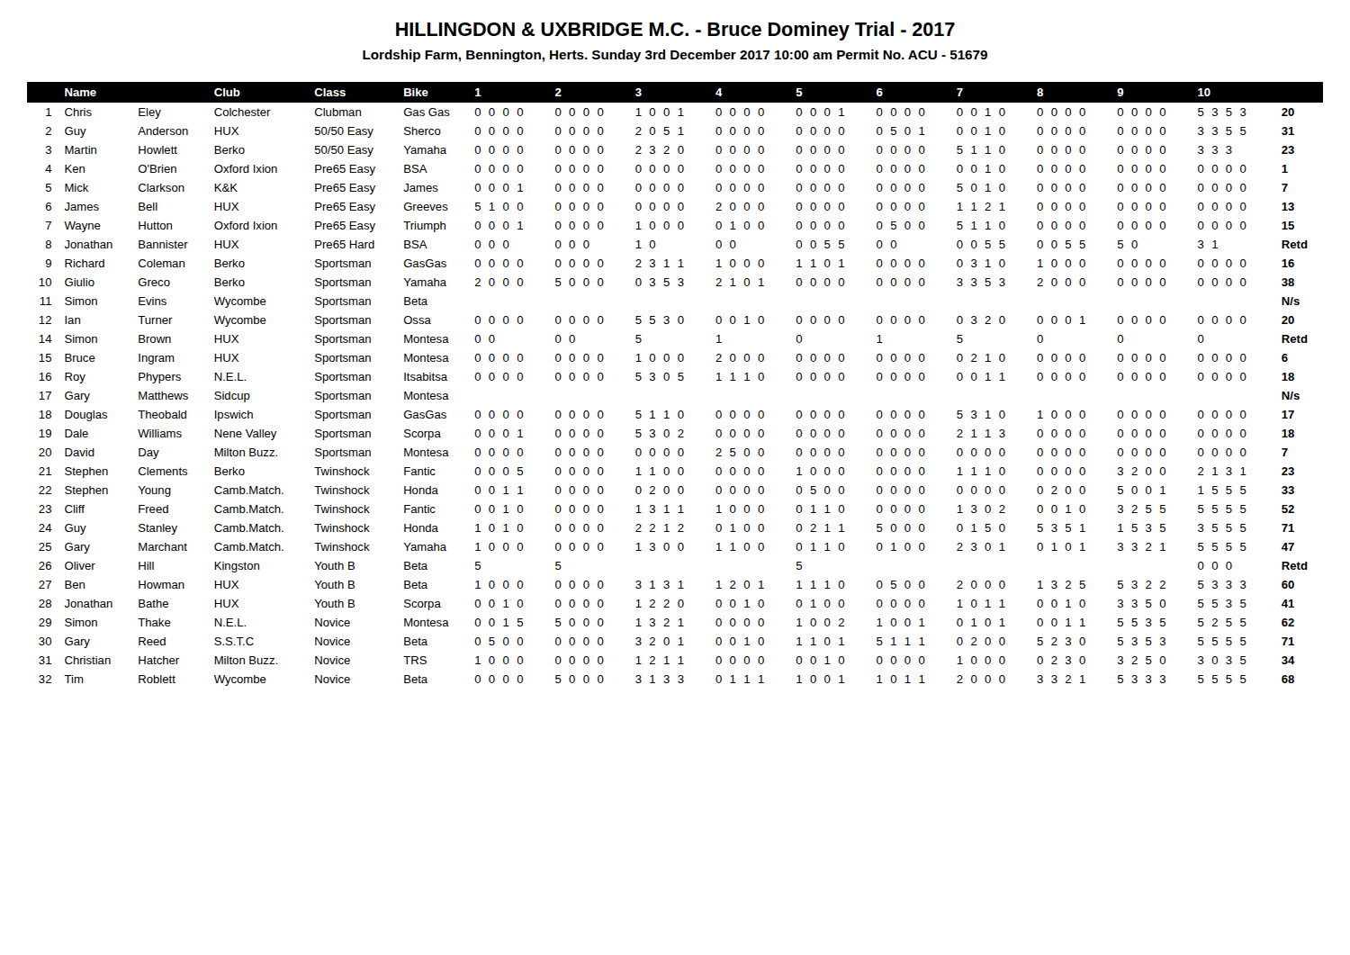HILLINGDON & UXBRIDGE M.C. - Bruce Dominey Trial - 2017
Lordship Farm, Bennington, Herts. Sunday 3rd December 2017 10:00 am Permit No. ACU - 51679
| | Name | Club | Class | Bike | 1 | 2 | 3 | 4 | 5 | 6 | 7 | 8 | 9 | 10 | |
| --- | --- | --- | --- | --- | --- | --- | --- | --- | --- | --- | --- | --- | --- | --- | --- |
| 1 | Chris | Eley | Colchester | Clubman | Gas Gas | 0 0 0 0 | 0 0 0 0 | 1 0 0 1 | 0 0 0 0 | 0 0 0 1 | 0 0 0 0 | 0 0 1 0 | 0 0 0 0 | 0 0 0 0 | 5 3 5 3 | 20 |
| 2 | Guy | Anderson | HUX | 50/50 Easy | Sherco | 0 0 0 0 | 0 0 0 0 | 2 0 5 1 | 0 0 0 0 | 0 0 0 0 | 0 5 0 1 | 0 0 1 0 | 0 0 0 0 | 0 0 0 0 | 3 3 5 5 | 31 |
| 3 | Martin | Howlett | Berko | 50/50 Easy | Yamaha | 0 0 0 0 | 0 0 0 0 | 2 3 2 0 | 0 0 0 0 | 0 0 0 0 | 0 0 0 0 | 5 1 1 0 | 0 0 0 0 | 0 0 0 0 | 3 3 3 | 23 |
| 4 | Ken | O'Brien | Oxford Ixion | Pre65 Easy | BSA | 0 0 0 0 | 0 0 0 0 | 0 0 0 0 | 0 0 0 0 | 0 0 0 0 | 0 0 0 0 | 0 0 1 0 | 0 0 0 0 | 0 0 0 0 | 0 0 0 0 | 1 |
| 5 | Mick | Clarkson | K&K | Pre65 Easy | James | 0 0 0 1 | 0 0 0 0 | 0 0 0 0 | 0 0 0 0 | 0 0 0 0 | 0 0 0 0 | 5 0 1 0 | 0 0 0 0 | 0 0 0 0 | 0 0 0 0 | 7 |
| 6 | James | Bell | HUX | Pre65 Easy | Greeves | 5 1 0 0 | 0 0 0 0 | 0 0 0 0 | 2 0 0 0 | 0 0 0 0 | 0 0 0 0 | 1 1 2 1 | 0 0 0 0 | 0 0 0 0 | 0 0 0 0 | 13 |
| 7 | Wayne | Hutton | Oxford Ixion | Pre65 Easy | Triumph | 0 0 0 1 | 0 0 0 0 | 1 0 0 0 | 0 1 0 0 | 0 0 0 0 | 0 5 0 0 | 5 1 1 0 | 0 0 0 0 | 0 0 0 0 | 0 0 0 0 | 15 |
| 8 | Jonathan | Bannister | HUX | Pre65 Hard | BSA | 0 0 0 | 0 0 0 | 1 0 | 0 0 | 0 0 5 5 | 0 0 | 0 0 5 5 | 0 0 5 5 | 5 0 | 3 1 | Retd |
| 9 | Richard | Coleman | Berko | Sportsman | GasGas | 0 0 0 0 | 0 0 0 0 | 2 3 1 1 | 1 0 0 0 | 1 1 0 1 | 0 0 0 0 | 0 3 1 0 | 1 0 0 0 | 0 0 0 0 | 0 0 0 0 | 16 |
| 10 | Giulio | Greco | Berko | Sportsman | Yamaha | 2 0 0 0 | 5 0 0 0 | 0 3 5 3 | 2 1 0 1 | 0 0 0 0 | 0 0 0 0 | 3 3 5 3 | 2 0 0 0 | 0 0 0 0 | 0 0 0 0 | 38 |
| 11 | Simon | Evins | Wycombe | Sportsman | Beta | | | | | | | | | | | N/s |
| 12 | Ian | Turner | Wycombe | Sportsman | Ossa | 0 0 0 0 | 0 0 0 0 | 5 5 3 0 | 0 0 1 0 | 0 0 0 0 | 0 0 0 0 | 0 3 2 0 | 0 0 0 1 | 0 0 0 0 | 0 0 0 0 | 20 |
| 14 | Simon | Brown | HUX | Sportsman | Montesa | 0 0 | 0 0 | 5 | 1 | 0 | 1 | 5 | 0 | 0 | 0 | Retd |
| 15 | Bruce | Ingram | HUX | Sportsman | Montesa | 0 0 0 0 | 0 0 0 0 | 1 0 0 0 | 2 0 0 0 | 0 0 0 0 | 0 0 0 0 | 0 2 1 0 | 0 0 0 0 | 0 0 0 0 | 0 0 0 0 | 6 |
| 16 | Roy | Phypers | N.E.L. | Sportsman | Itsabitsa | 0 0 0 0 | 0 0 0 0 | 5 3 0 5 | 1 1 1 0 | 0 0 0 0 | 0 0 0 0 | 0 0 1 1 | 0 0 0 0 | 0 0 0 0 | 0 0 0 0 | 18 |
| 17 | Gary | Matthews | Sidcup | Sportsman | Montesa | | | | | | | | | | | N/s |
| 18 | Douglas | Theobald | Ipswich | Sportsman | GasGas | 0 0 0 0 | 0 0 0 0 | 5 1 1 0 | 0 0 0 0 | 0 0 0 0 | 0 0 0 0 | 5 3 1 0 | 1 0 0 0 | 0 0 0 0 | 0 0 0 0 | 17 |
| 19 | Dale | Williams | Nene Valley | Sportsman | Scorpa | 0 0 0 1 | 0 0 0 0 | 5 3 0 2 | 0 0 0 0 | 0 0 0 0 | 0 0 0 0 | 2 1 1 3 | 0 0 0 0 | 0 0 0 0 | 0 0 0 0 | 18 |
| 20 | David | Day | Milton Buzz. | Sportsman | Montesa | 0 0 0 0 | 0 0 0 0 | 0 0 0 0 | 2 5 0 0 | 0 0 0 0 | 0 0 0 0 | 0 0 0 0 | 0 0 0 0 | 0 0 0 0 | 0 0 0 0 | 7 |
| 21 | Stephen | Clements | Berko | Twinshock | Fantic | 0 0 0 5 | 0 0 0 0 | 1 1 0 0 | 0 0 0 0 | 1 0 0 0 | 0 0 0 0 | 1 1 1 0 | 0 0 0 0 | 3 2 0 0 | 2 1 3 1 | 23 |
| 22 | Stephen | Young | Camb.Match. | Twinshock | Honda | 0 0 1 1 | 0 0 0 0 | 0 2 0 0 | 0 0 0 0 | 0 5 0 0 | 0 0 0 0 | 0 0 0 0 | 0 2 0 0 | 5 0 0 1 | 1 5 5 5 | 33 |
| 23 | Cliff | Freed | Camb.Match. | Twinshock | Fantic | 0 0 1 0 | 0 0 0 0 | 1 3 1 1 | 1 0 0 0 | 0 1 1 0 | 0 0 0 0 | 1 3 0 2 | 0 0 1 0 | 3 2 5 5 | 5 5 5 5 | 52 |
| 24 | Guy | Stanley | Camb.Match. | Twinshock | Honda | 1 0 1 0 | 0 0 0 0 | 2 2 1 2 | 0 1 0 0 | 0 2 1 1 | 5 0 0 0 | 0 1 5 0 | 5 3 5 1 | 1 5 3 5 | 3 5 5 5 | 71 |
| 25 | Gary | Marchant | Camb.Match. | Twinshock | Yamaha | 1 0 0 0 | 0 0 0 0 | 1 3 0 0 | 1 1 0 0 | 0 1 1 0 | 0 1 0 0 | 2 3 0 1 | 0 1 0 1 | 3 3 2 1 | 5 5 5 5 | 47 |
| 26 | Oliver | Hill | Kingston | Youth B | Beta | 5 | 5 | | | 5 | | | | | 0 0 0 | Retd |
| 27 | Ben | Howman | HUX | Youth B | Beta | 1 0 0 0 | 0 0 0 0 | 3 1 3 1 | 1 2 0 1 | 1 1 1 0 | 0 5 0 0 | 2 0 0 0 | 1 3 2 5 | 5 3 2 2 | 5 3 3 3 | 60 |
| 28 | Jonathan | Bathe | HUX | Youth B | Scorpa | 0 0 1 0 | 0 0 0 0 | 1 2 2 0 | 0 0 1 0 | 0 1 0 0 | 0 0 0 0 | 1 0 1 1 | 0 0 1 0 | 3 3 5 0 | 5 5 3 5 | 41 |
| 29 | Simon | Thake | N.E.L. | Novice | Montesa | 0 0 1 5 | 5 0 0 0 | 1 3 2 1 | 0 0 0 0 | 1 0 0 2 | 1 0 0 1 | 0 1 0 1 | 0 0 1 1 | 5 5 3 5 | 5 2 5 5 | 62 |
| 30 | Gary | Reed | S.S.T.C | Novice | Beta | 0 5 0 0 | 0 0 0 0 | 3 2 0 1 | 0 0 1 0 | 1 1 0 1 | 5 1 1 1 | 0 2 0 0 | 5 2 3 0 | 5 3 5 3 | 5 5 5 5 | 71 |
| 31 | Christian | Hatcher | Milton Buzz. | Novice | TRS | 1 0 0 0 | 0 0 0 0 | 1 2 1 1 | 0 0 0 0 | 0 0 1 0 | 0 0 0 0 | 1 0 0 0 | 0 2 3 0 | 3 2 5 0 | 3 0 3 5 | 34 |
| 32 | Tim | Roblett | Wycombe | Novice | Beta | 0 0 0 0 | 5 0 0 0 | 3 1 3 3 | 0 1 1 1 | 1 0 0 1 | 1 0 1 1 | 2 0 0 0 | 3 3 2 1 | 5 3 3 3 | 5 5 5 5 | 68 |